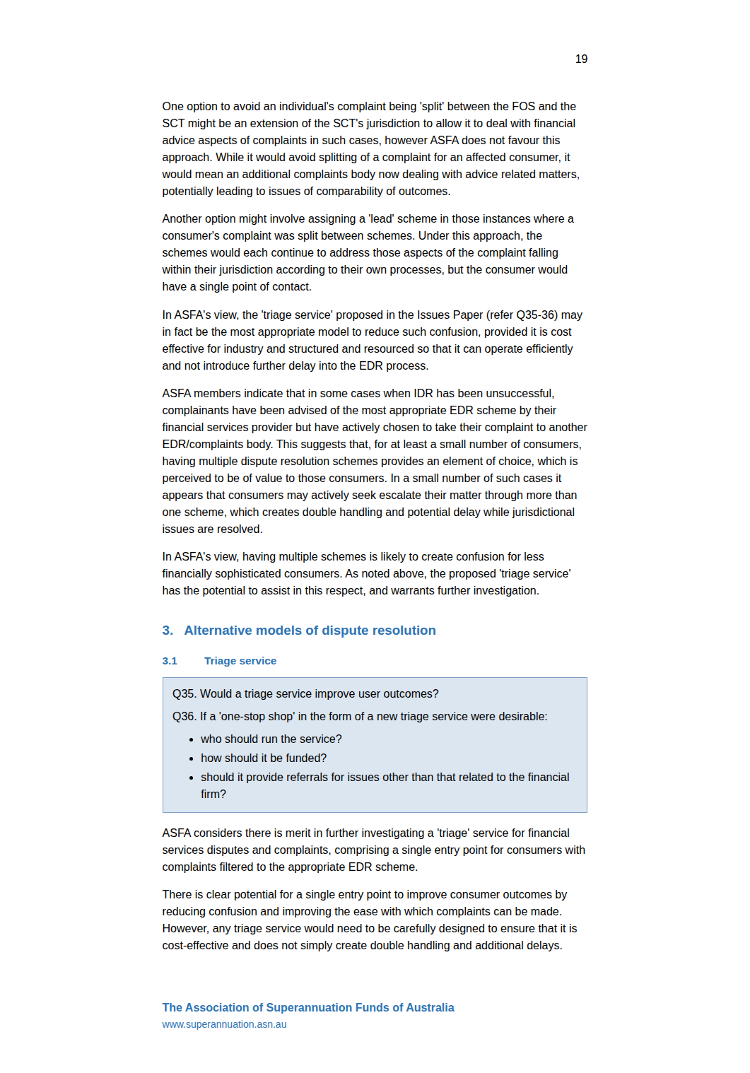19
One option to avoid an individual's complaint being 'split' between the FOS and the SCT might be an extension of the SCT's jurisdiction to allow it to deal with financial advice aspects of complaints in such cases, however ASFA does not favour this approach. While it would avoid splitting of a complaint for an affected consumer, it would mean an additional complaints body now dealing with advice related matters, potentially leading to issues of comparability of outcomes.
Another option might involve assigning a 'lead' scheme in those instances where a consumer's complaint was split between schemes. Under this approach, the schemes would each continue to address those aspects of the complaint falling within their jurisdiction according to their own processes, but the consumer would have a single point of contact.
In ASFA's view, the 'triage service' proposed in the Issues Paper (refer Q35-36) may in fact be the most appropriate model to reduce such confusion, provided it is cost effective for industry and structured and resourced so that it can operate efficiently and not introduce further delay into the EDR process.
ASFA members indicate that in some cases when IDR has been unsuccessful, complainants have been advised of the most appropriate EDR scheme by their financial services provider but have actively chosen to take their complaint to another EDR/complaints body. This suggests that, for at least a small number of consumers, having multiple dispute resolution schemes provides an element of choice, which is perceived to be of value to those consumers. In a small number of such cases it appears that consumers may actively seek escalate their matter through more than one scheme, which creates double handling and potential delay while jurisdictional issues are resolved.
In ASFA's view, having multiple schemes is likely to create confusion for less financially sophisticated consumers. As noted above, the proposed 'triage service' has the potential to assist in this respect, and warrants further investigation.
3. Alternative models of dispute resolution
3.1 Triage service
Q35. Would a triage service improve user outcomes?
Q36. If a 'one-stop shop' in the form of a new triage service were desirable:
who should run the service?
how should it be funded?
should it provide referrals for issues other than that related to the financial firm?
ASFA considers there is merit in further investigating a 'triage' service for financial services disputes and complaints, comprising a single entry point for consumers with complaints filtered to the appropriate EDR scheme.
There is clear potential for a single entry point to improve consumer outcomes by reducing confusion and improving the ease with which complaints can be made. However, any triage service would need to be carefully designed to ensure that it is cost-effective and does not simply create double handling and additional delays.
The Association of Superannuation Funds of Australia
www.superannuation.asn.au